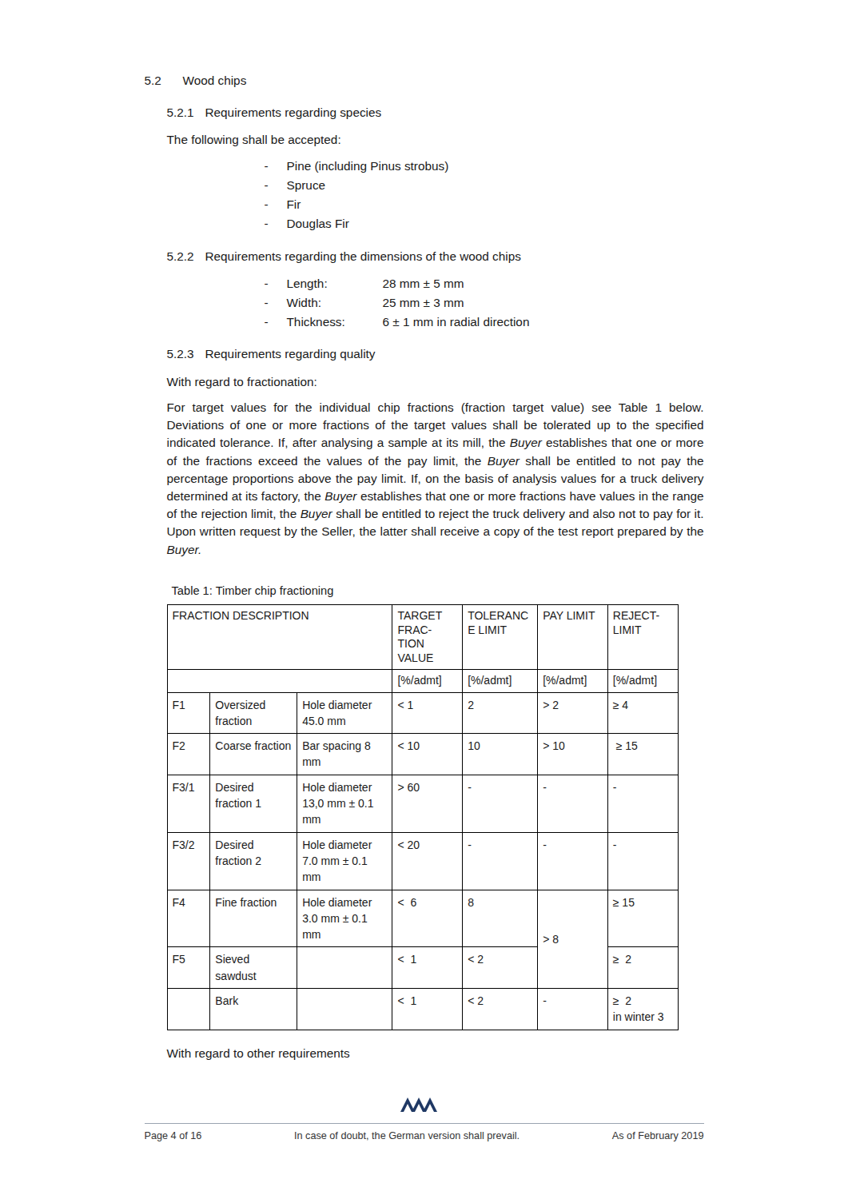5.2 Wood chips
5.2.1 Requirements regarding species
The following shall be accepted:
Pine (including Pinus strobus)
Spruce
Fir
Douglas Fir
5.2.2 Requirements regarding the dimensions of the wood chips
Length: 28 mm ± 5 mm
Width: 25 mm ± 3 mm
Thickness: 6 ± 1 mm in radial direction
5.2.3 Requirements regarding quality
With regard to fractionation:
For target values for the individual chip fractions (fraction target value) see Table 1 below. Deviations of one or more fractions of the target values shall be tolerated up to the specified indicated tolerance. If, after analysing a sample at its mill, the Buyer establishes that one or more of the fractions exceed the values of the pay limit, the Buyer shall be entitled to not pay the percentage proportions above the pay limit. If, on the basis of analysis values for a truck delivery determined at its factory, the Buyer establishes that one or more fractions have values in the range of the rejection limit, the Buyer shall be entitled to reject the truck delivery and also not to pay for it. Upon written request by the Seller, the latter shall receive a copy of the test report prepared by the Buyer.
Table 1: Timber chip fractioning
| FRACTION DESCRIPTION | TARGET FRAC-TION VALUE | TOLERANC E LIMIT | PAY LIMIT | REJECT-LIMIT |
| --- | --- | --- | --- | --- |
| | [%/admt] | [%/admt] | [%/admt] | [%/admt] |
| F1 | Oversized fraction | Hole diameter 45.0 mm | < 1 | 2 | > 2 | ≥ 4 |
| F2 | Coarse fraction | Bar spacing 8 mm | < 10 | 10 | > 10 | ≥ 15 |
| F3/1 | Desired fraction 1 | Hole diameter 13,0 mm ± 0.1 mm | > 60 | - | - | - |
| F3/2 | Desired fraction 2 | Hole diameter 7.0 mm ± 0.1 mm | < 20 | - | - | - |
| F4 | Fine fraction | Hole diameter 3.0 mm ± 0.1 mm | < 6 | 8 | > 8 | ≥ 15 |
| F5 | Sieved sawdust | | < 1 | < 2 | ≥ 2 |
| | Bark | | < 1 | < 2 | - | ≥ 2 in winter 3 |
With regard to other requirements
Page 4 of 16
In case of doubt, the German version shall prevail.
As of February 2019